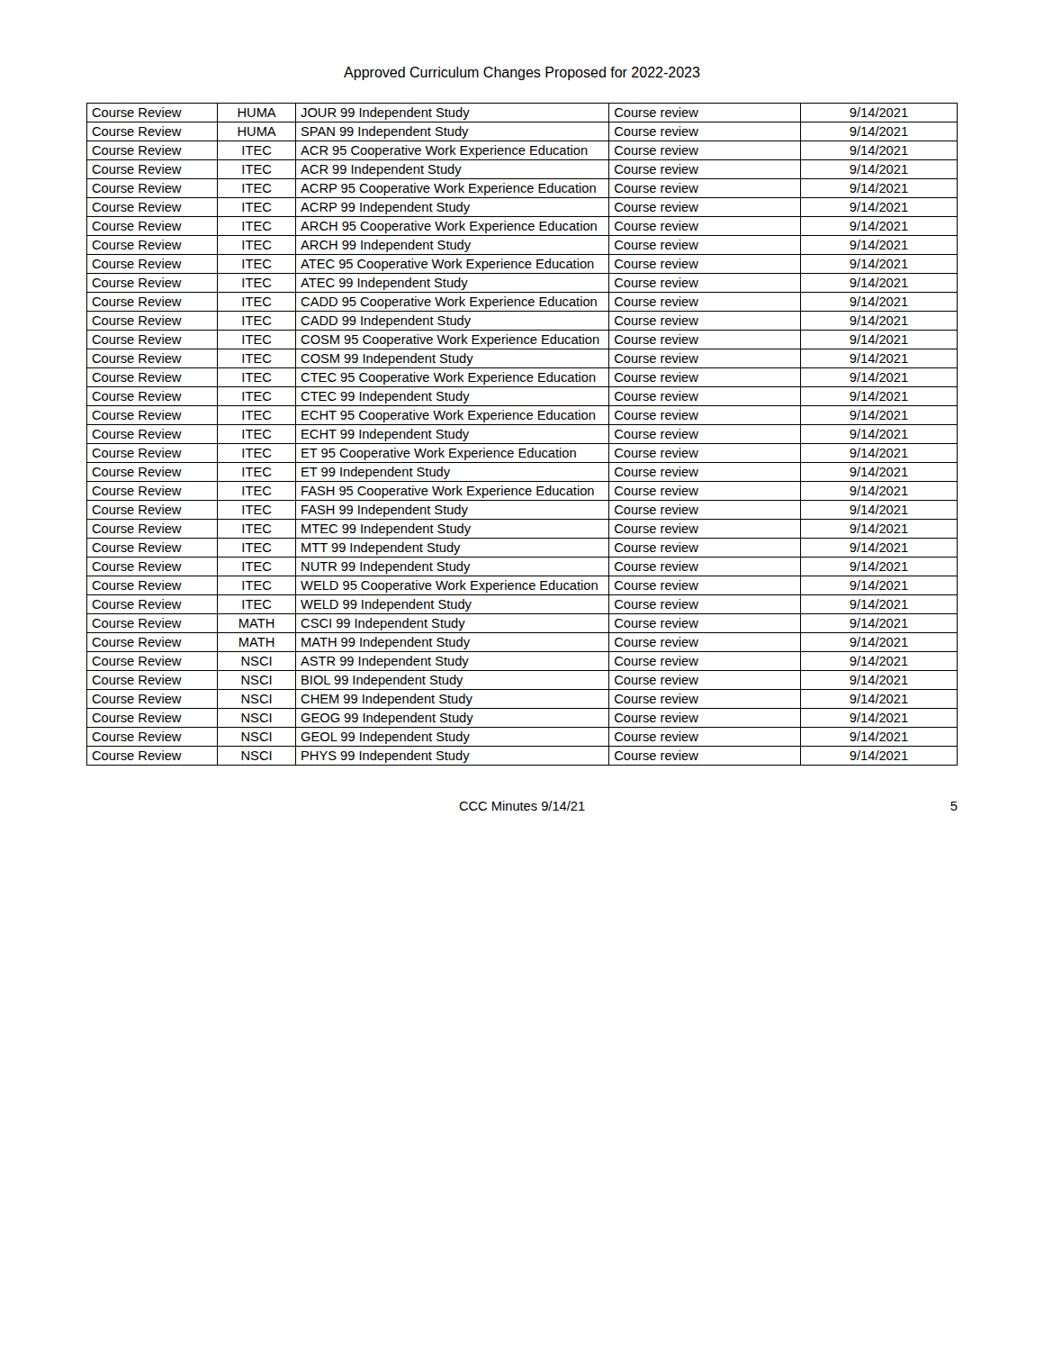Approved Curriculum Changes Proposed for 2022-2023
| Course Review | HUMA | JOUR 99 Independent Study | Course review | 9/14/2021 |
| Course Review | HUMA | SPAN 99 Independent Study | Course review | 9/14/2021 |
| Course Review | ITEC | ACR 95 Cooperative Work Experience Education | Course review | 9/14/2021 |
| Course Review | ITEC | ACR 99 Independent Study | Course review | 9/14/2021 |
| Course Review | ITEC | ACRP 95 Cooperative Work Experience Education | Course review | 9/14/2021 |
| Course Review | ITEC | ACRP 99 Independent Study | Course review | 9/14/2021 |
| Course Review | ITEC | ARCH 95 Cooperative Work Experience Education | Course review | 9/14/2021 |
| Course Review | ITEC | ARCH 99 Independent Study | Course review | 9/14/2021 |
| Course Review | ITEC | ATEC 95 Cooperative Work Experience Education | Course review | 9/14/2021 |
| Course Review | ITEC | ATEC 99 Independent Study | Course review | 9/14/2021 |
| Course Review | ITEC | CADD 95 Cooperative Work Experience Education | Course review | 9/14/2021 |
| Course Review | ITEC | CADD 99 Independent Study | Course review | 9/14/2021 |
| Course Review | ITEC | COSM 95 Cooperative Work Experience Education | Course review | 9/14/2021 |
| Course Review | ITEC | COSM 99 Independent Study | Course review | 9/14/2021 |
| Course Review | ITEC | CTEC 95 Cooperative Work Experience Education | Course review | 9/14/2021 |
| Course Review | ITEC | CTEC 99 Independent Study | Course review | 9/14/2021 |
| Course Review | ITEC | ECHT 95 Cooperative Work Experience Education | Course review | 9/14/2021 |
| Course Review | ITEC | ECHT 99 Independent Study | Course review | 9/14/2021 |
| Course Review | ITEC | ET 95 Cooperative Work Experience Education | Course review | 9/14/2021 |
| Course Review | ITEC | ET 99 Independent Study | Course review | 9/14/2021 |
| Course Review | ITEC | FASH 95 Cooperative Work Experience Education | Course review | 9/14/2021 |
| Course Review | ITEC | FASH 99 Independent Study | Course review | 9/14/2021 |
| Course Review | ITEC | MTEC 99 Independent Study | Course review | 9/14/2021 |
| Course Review | ITEC | MTT 99 Independent Study | Course review | 9/14/2021 |
| Course Review | ITEC | NUTR 99 Independent Study | Course review | 9/14/2021 |
| Course Review | ITEC | WELD 95 Cooperative Work Experience Education | Course review | 9/14/2021 |
| Course Review | ITEC | WELD 99 Independent Study | Course review | 9/14/2021 |
| Course Review | MATH | CSCI 99 Independent Study | Course review | 9/14/2021 |
| Course Review | MATH | MATH 99 Independent Study | Course review | 9/14/2021 |
| Course Review | NSCI | ASTR 99 Independent Study | Course review | 9/14/2021 |
| Course Review | NSCI | BIOL 99 Independent Study | Course review | 9/14/2021 |
| Course Review | NSCI | CHEM 99 Independent Study | Course review | 9/14/2021 |
| Course Review | NSCI | GEOG 99 Independent Study | Course review | 9/14/2021 |
| Course Review | NSCI | GEOL 99 Independent Study | Course review | 9/14/2021 |
| Course Review | NSCI | PHYS 99 Independent Study | Course review | 9/14/2021 |
CCC Minutes 9/14/21
5